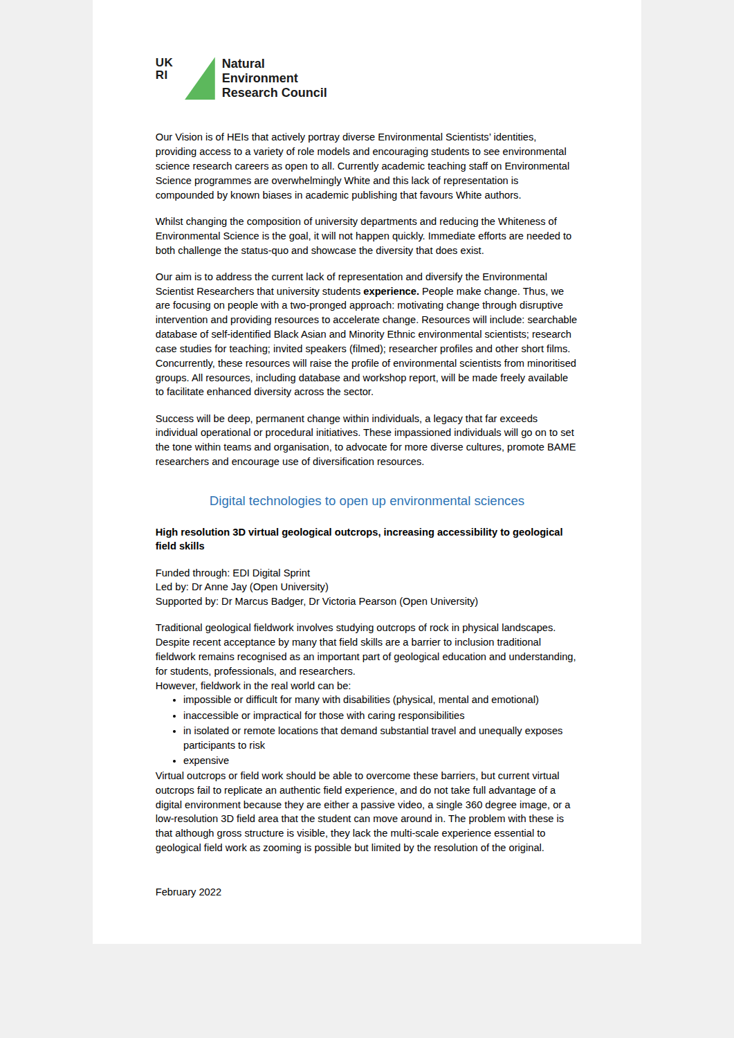UK RI
Natural
Environment
Research Council
Our Vision is of HEIs that actively portray diverse Environmental Scientists’ identities, providing access to a variety of role models and encouraging students to see environmental science research careers as open to all. Currently academic teaching staff on Environmental Science programmes are overwhelmingly White and this lack of representation is compounded by known biases in academic publishing that favours White authors.
Whilst changing the composition of university departments and reducing the Whiteness of Environmental Science is the goal, it will not happen quickly. Immediate efforts are needed to both challenge the status-quo and showcase the diversity that does exist.
Our aim is to address the current lack of representation and diversify the Environmental Scientist Researchers that university students experience. People make change. Thus, we are focusing on people with a two-pronged approach: motivating change through disruptive intervention and providing resources to accelerate change. Resources will include: searchable database of self-identified Black Asian and Minority Ethnic environmental scientists; research case studies for teaching; invited speakers (filmed); researcher profiles and other short films. Concurrently, these resources will raise the profile of environmental scientists from minoritised groups. All resources, including database and workshop report, will be made freely available to facilitate enhanced diversity across the sector.
Success will be deep, permanent change within individuals, a legacy that far exceeds individual operational or procedural initiatives. These impassioned individuals will go on to set the tone within teams and organisation, to advocate for more diverse cultures, promote BAME researchers and encourage use of diversification resources.
Digital technologies to open up environmental sciences
High resolution 3D virtual geological outcrops, increasing accessibility to geological field skills
Funded through: EDI Digital Sprint
Led by: Dr Anne Jay (Open University)
Supported by: Dr Marcus Badger, Dr Victoria Pearson (Open University)
Traditional geological fieldwork involves studying outcrops of rock in physical landscapes. Despite recent acceptance by many that field skills are a barrier to inclusion traditional fieldwork remains recognised as an important part of geological education and understanding, for students, professionals, and researchers.
However, fieldwork in the real world can be:
impossible or difficult for many with disabilities (physical, mental and emotional)
inaccessible or impractical for those with caring responsibilities
in isolated or remote locations that demand substantial travel and unequally exposes participants to risk
expensive
Virtual outcrops or field work should be able to overcome these barriers, but current virtual outcrops fail to replicate an authentic field experience, and do not take full advantage of a digital environment because they are either a passive video, a single 360 degree image, or a low-resolution 3D field area that the student can move around in. The problem with these is that although gross structure is visible, they lack the multi-scale experience essential to geological field work as zooming is possible but limited by the resolution of the original.
February 2022